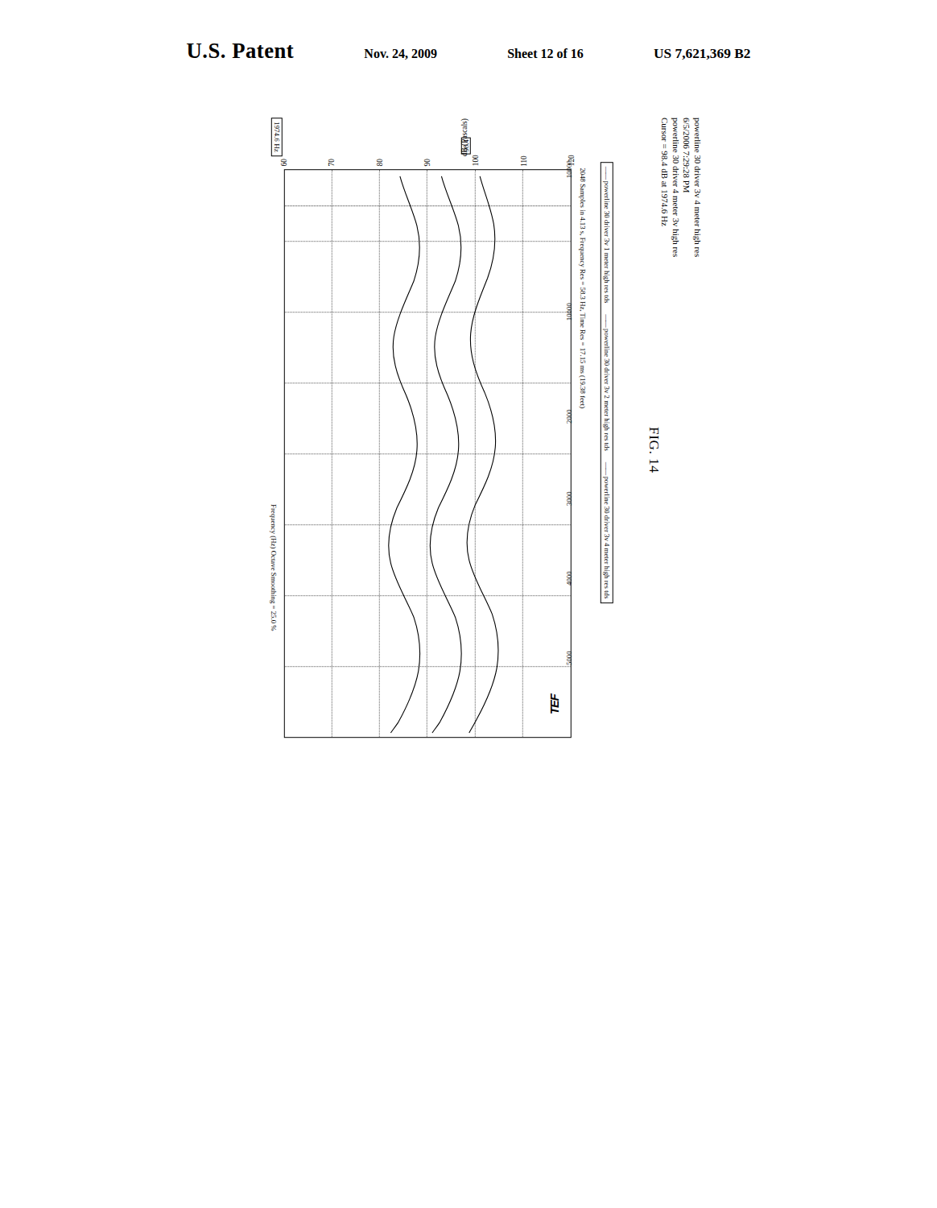U.S. Patent
Nov. 24, 2009
Sheet 12 of 16
US 7,621,369 B2
powerline 30 driver 3v 4 meter high res
6/5/2006 7:29:28 PM
powerline 30 driver 4 meter 3v high res
Cursor = 98.4 dB at 1974.6 Hz
FIG. 14
—— powerline 30 driver 3v 1 meter high res tds —— powerline 30 driver 3v 2 meter high res tds —— powerline 30 driver 3v 4 meter high res tds
2048 Samples in 4.13 s, Frequency Res = 58.3 Hz, Time Res = 17.15 ms (19.38 feet)
TEF
120
110
100
90
80
70
60
98.4
dB (Pascals)
10000
10000
2000
3000
4000
5000
Frequency (Hz) Octave Smoothing = 25.0 %
1974.6 Hz